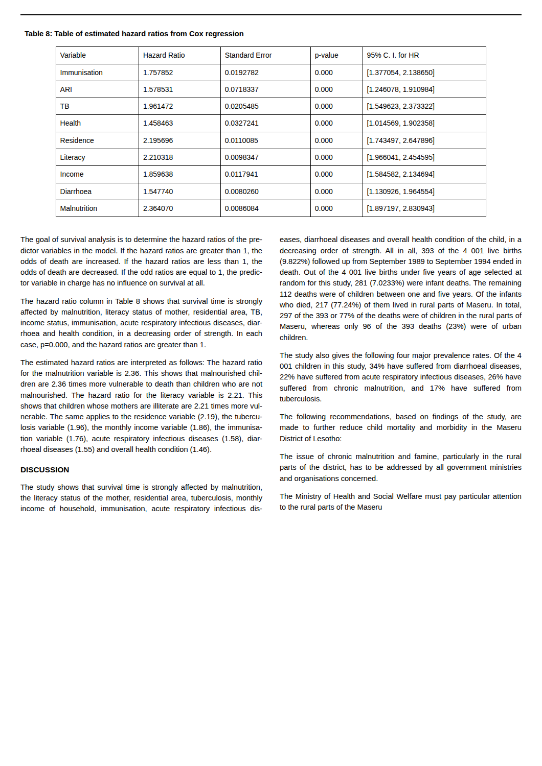Table 8: Table of estimated hazard ratios from Cox regression
| Variable | Hazard Ratio | Standard Error | p-value | 95% C. I. for HR |
| --- | --- | --- | --- | --- |
| Immunisation | 1.757852 | 0.0192782 | 0.000 | [1.377054, 2.138650] |
| ARI | 1.578531 | 0.0718337 | 0.000 | [1.246078, 1.910984] |
| TB | 1.961472 | 0.0205485 | 0.000 | [1.549623, 2.373322] |
| Health | 1.458463 | 0.0327241 | 0.000 | [1.014569, 1.902358] |
| Residence | 2.195696 | 0.0110085 | 0.000 | [1.743497, 2.647896] |
| Literacy | 2.210318 | 0.0098347 | 0.000 | [1.966041, 2.454595] |
| Income | 1.859638 | 0.0117941 | 0.000 | [1.584582, 2.134694] |
| Diarrhoea | 1.547740 | 0.0080260 | 0.000 | [1.130926, 1.964554] |
| Malnutrition | 2.364070 | 0.0086084 | 0.000 | [1.897197, 2.830943] |
The goal of survival analysis is to determine the hazard ratios of the predictor variables in the model. If the hazard ratios are greater than 1, the odds of death are increased. If the hazard ratios are less than 1, the odds of death are decreased. If the odd ratios are equal to 1, the predictor variable in charge has no influence on survival at all.
The hazard ratio column in Table 8 shows that survival time is strongly affected by malnutrition, literacy status of mother, residential area, TB, income status, immunisation, acute respiratory infectious diseases, diarrhoea and health condition, in a decreasing order of strength. In each case, p=0.000, and the hazard ratios are greater than 1.
The estimated hazard ratios are interpreted as follows: The hazard ratio for the malnutrition variable is 2.36. This shows that malnourished children are 2.36 times more vulnerable to death than children who are not malnourished. The hazard ratio for the literacy variable is 2.21. This shows that children whose mothers are illiterate are 2.21 times more vulnerable. The same applies to the residence variable (2.19), the tuberculosis variable (1.96), the monthly income variable (1.86), the immunisation variable (1.76), acute respiratory infectious diseases (1.58), diarrhoeal diseases (1.55) and overall health condition (1.46).
DISCUSSION
The study shows that survival time is strongly affected by malnutrition, the literacy status of the mother, residential area, tuberculosis, monthly income of household, immunisation, acute respiratory infectious diseases, diarrhoeal diseases and overall health condition of the child, in a decreasing order of strength. All in all, 393 of the 4 001 live births (9.822%) followed up from September 1989 to September 1994 ended in death. Out of the 4 001 live births under five years of age selected at random for this study, 281 (7.0233%) were infant deaths. The remaining 112 deaths were of children between one and five years. Of the infants who died, 217 (77.24%) of them lived in rural parts of Maseru. In total, 297 of the 393 or 77% of the deaths were of children in the rural parts of Maseru, whereas only 96 of the 393 deaths (23%) were of urban children.
The study also gives the following four major prevalence rates. Of the 4 001 children in this study, 34% have suffered from diarrhoeal diseases, 22% have suffered from acute respiratory infectious diseases, 26% have suffered from chronic malnutrition, and 17% have suffered from tuberculosis.
The following recommendations, based on findings of the study, are made to further reduce child mortality and morbidity in the Maseru District of Lesotho:
The issue of chronic malnutrition and famine, particularly in the rural parts of the district, has to be addressed by all government ministries and organisations concerned.
The Ministry of Health and Social Welfare must pay particular attention to the rural parts of the Maseru